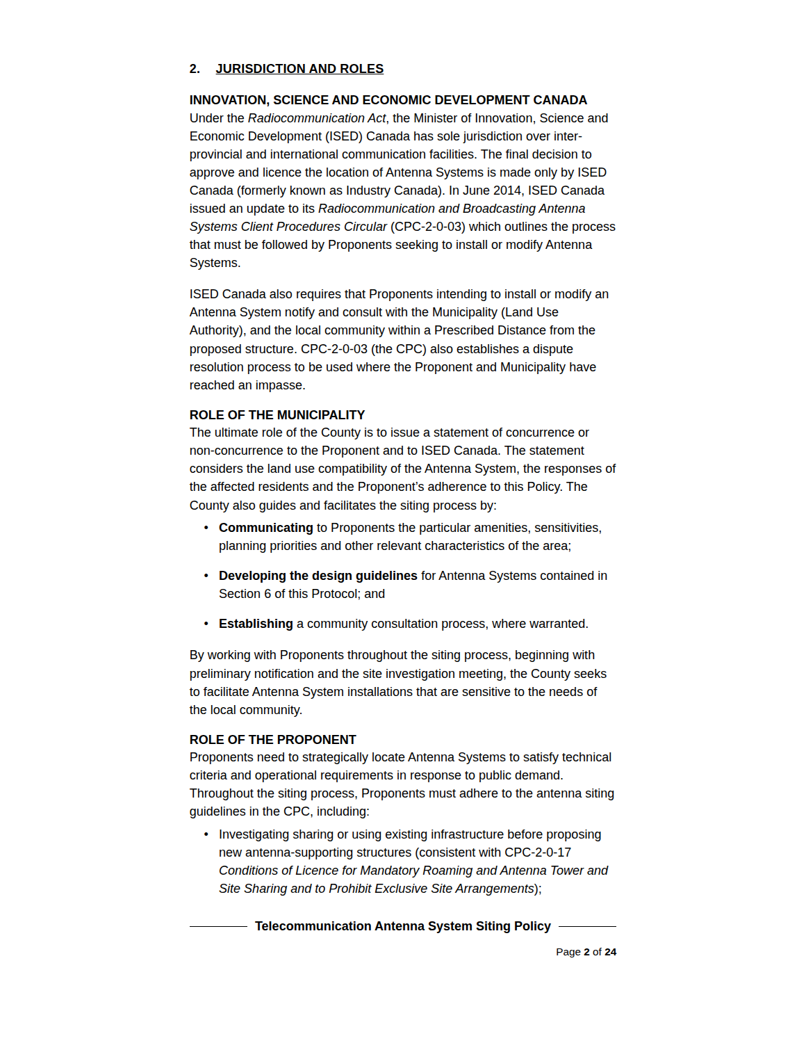2. JURISDICTION AND ROLES
INNOVATION, SCIENCE AND ECONOMIC DEVELOPMENT CANADA
Under the Radiocommunication Act, the Minister of Innovation, Science and Economic Development (ISED) Canada has sole jurisdiction over inter-provincial and international communication facilities. The final decision to approve and licence the location of Antenna Systems is made only by ISED Canada (formerly known as Industry Canada). In June 2014, ISED Canada issued an update to its Radiocommunication and Broadcasting Antenna Systems Client Procedures Circular (CPC-2-0-03) which outlines the process that must be followed by Proponents seeking to install or modify Antenna Systems.
ISED Canada also requires that Proponents intending to install or modify an Antenna System notify and consult with the Municipality (Land Use Authority), and the local community within a Prescribed Distance from the proposed structure. CPC-2-0-03 (the CPC) also establishes a dispute resolution process to be used where the Proponent and Municipality have reached an impasse.
ROLE OF THE MUNICIPALITY
The ultimate role of the County is to issue a statement of concurrence or non-concurrence to the Proponent and to ISED Canada. The statement considers the land use compatibility of the Antenna System, the responses of the affected residents and the Proponent’s adherence to this Policy. The County also guides and facilitates the siting process by:
Communicating to Proponents the particular amenities, sensitivities, planning priorities and other relevant characteristics of the area;
Developing the design guidelines for Antenna Systems contained in Section 6 of this Protocol; and
Establishing a community consultation process, where warranted.
By working with Proponents throughout the siting process, beginning with preliminary notification and the site investigation meeting, the County seeks to facilitate Antenna System installations that are sensitive to the needs of the local community.
ROLE OF THE PROPONENT
Proponents need to strategically locate Antenna Systems to satisfy technical criteria and operational requirements in response to public demand. Throughout the siting process, Proponents must adhere to the antenna siting guidelines in the CPC, including:
Investigating sharing or using existing infrastructure before proposing new antenna-supporting structures (consistent with CPC-2-0-17 Conditions of Licence for Mandatory Roaming and Antenna Tower and Site Sharing and to Prohibit Exclusive Site Arrangements);
Telecommunication Antenna System Siting Policy
Page 2 of 24